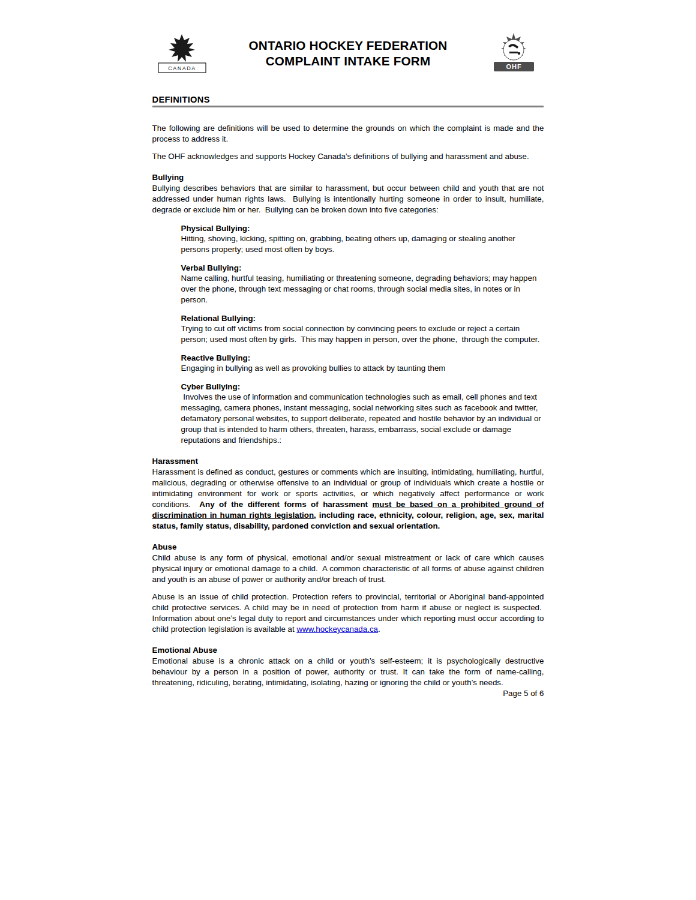CANADA
ONTARIO HOCKEY FEDERATION
COMPLAINT INTAKE FORM
OHF
DEFINITIONS
The following are definitions will be used to determine the grounds on which the complaint is made and the process to address it.
The OHF acknowledges and supports Hockey Canada’s definitions of bullying and harassment and abuse.
Bullying
Bullying describes behaviors that are similar to harassment, but occur between child and youth that are not addressed under human rights laws. Bullying is intentionally hurting someone in order to insult, humiliate, degrade or exclude him or her. Bullying can be broken down into five categories:
Physical Bullying:
Hitting, shoving, kicking, spitting on, grabbing, beating others up, damaging or stealing another persons property; used most often by boys.
Verbal Bullying:
Name calling, hurtful teasing, humiliating or threatening someone, degrading behaviors; may happen over the phone, through text messaging or chat rooms, through social media sites, in notes or in person.
Relational Bullying:
Trying to cut off victims from social connection by convincing peers to exclude or reject a certain person; used most often by girls. This may happen in person, over the phone, through the computer.
Reactive Bullying:
Engaging in bullying as well as provoking bullies to attack by taunting them
Cyber Bullying:
Involves the use of information and communication technologies such as email, cell phones and text messaging, camera phones, instant messaging, social networking sites such as facebook and twitter, defamatory personal websites, to support deliberate, repeated and hostile behavior by an individual or group that is intended to harm others, threaten, harass, embarrass, social exclude or damage reputations and friendships.:
Harassment
Harassment is defined as conduct, gestures or comments which are insulting, intimidating, humiliating, hurtful, malicious, degrading or otherwise offensive to an individual or group of individuals which create a hostile or intimidating environment for work or sports activities, or which negatively affect performance or work conditions. Any of the different forms of harassment must be based on a prohibited ground of discrimination in human rights legislation, including race, ethnicity, colour, religion, age, sex, marital status, family status, disability, pardoned conviction and sexual orientation.
Abuse
Child abuse is any form of physical, emotional and/or sexual mistreatment or lack of care which causes physical injury or emotional damage to a child. A common characteristic of all forms of abuse against children and youth is an abuse of power or authority and/or breach of trust.
Abuse is an issue of child protection. Protection refers to provincial, territorial or Aboriginal band-appointed child protective services. A child may be in need of protection from harm if abuse or neglect is suspected. Information about one’s legal duty to report and circumstances under which reporting must occur according to child protection legislation is available at www.hockeycanada.ca.
Emotional Abuse
Emotional abuse is a chronic attack on a child or youth’s self-esteem; it is psychologically destructive behaviour by a person in a position of power, authority or trust. It can take the form of name-calling, threatening, ridiculing, berating, intimidating, isolating, hazing or ignoring the child or youth’s needs.
Page 5 of 6